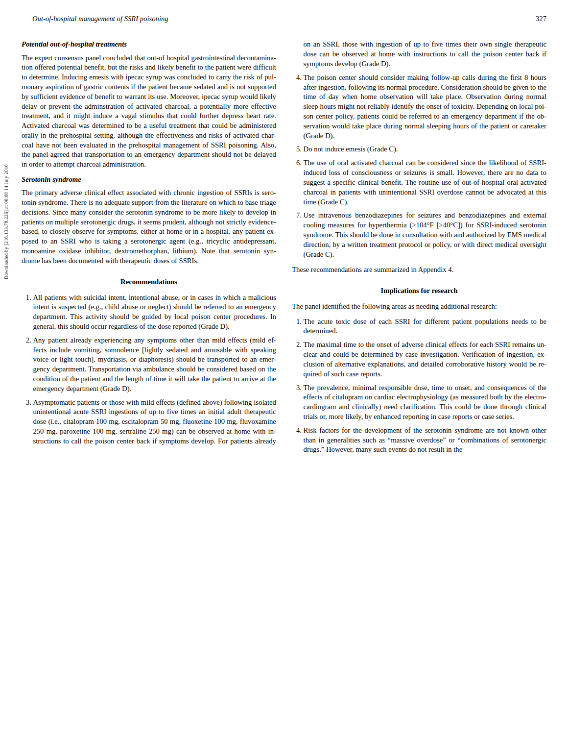Downloaded by [216.133.78.226] at 06:08 14 July 2016
Out-of-hospital management of SSRI poisoning 327
Potential out-of-hospital treatments
The expert consensus panel concluded that out-of hospital gastrointestinal decontamination offered potential benefit, but the risks and likely benefit to the patient were difficult to determine. Inducing emesis with ipecac syrup was concluded to carry the risk of pulmonary aspiration of gastric contents if the patient became sedated and is not supported by sufficient evidence of benefit to warrant its use. Moreover, ipecac syrup would likely delay or prevent the adminstration of activated charcoal, a potentially more effective treatment, and it might induce a vagal stimulus that could further depress heart rate. Activated charcoal was determined to be a useful treatment that could be administered orally in the prehospital setting, although the effectiveness and risks of activated charcoal have not been evaluated in the prehospital management of SSRI poisoning. Also, the panel agreed that transportation to an emergency department should not be delayed in order to attempt charcoal administration.
Serotonin syndrome
The primary adverse clinical effect associated with chronic ingestion of SSRIs is serotonin syndrome. There is no adequate support from the literature on which to base triage decisions. Since many consider the serotonin syndrome to be more likely to develop in patients on multiple serotonergic drugs, it seems prudent, although not strictly evidence-based, to closely observe for symptoms, either at home or in a hospital, any patient exposed to an SSRI who is taking a serotonergic agent (e.g., tricyclic antidepressant, monoamine oxidase inhibitor, dextromethorphan, lithium). Note that serotonin syndrome has been documented with therapeutic doses of SSRIs.
Recommendations
All patients with suicidal intent, intentional abuse, or in cases in which a malicious intent is suspected (e.g., child abuse or neglect) should be referred to an emergency department. This activity should be guided by local poison center procedures. In general, this should occur regardless of the dose reported (Grade D).
Any patient already experiencing any symptoms other than mild effects (mild effects include vomiting, somnolence [lightly sedated and arousable with speaking voice or light touch], mydriasis, or diaphoresis) should be transported to an emergency department. Transportation via ambulance should be considered based on the condition of the patient and the length of time it will take the patient to arrive at the emergency department (Grade D).
Asymptomatic patients or those with mild effects (defined above) following isolated unintentional acute SSRI ingestions of up to five times an initial adult therapeutic dose (i.e., citalopram 100 mg, escitalopram 50 mg, fluoxetine 100 mg, fluvoxamine 250 mg, paroxetine 100 mg, sertraline 250 mg) can be observed at home with instructions to call the poison center back if symptoms develop. For patients already on an SSRI, those with ingestion of up to five times their own single therapeutic dose can be observed at home with instructions to call the poison center back if symptoms develop (Grade D).
The poison center should consider making follow-up calls during the first 8 hours after ingestion, following its normal procedure. Consideration should be given to the time of day when home observation will take place. Observation during normal sleep hours might not reliably identify the onset of toxicity. Depending on local poison center policy, patients could be referred to an emergency department if the observation would take place during normal sleeping hours of the patient or caretaker (Grade D).
Do not induce emesis (Grade C).
The use of oral activated charcoal can be considered since the likelihood of SSRI-induced loss of consciousness or seizures is small. However, there are no data to suggest a specific clinical benefit. The routine use of out-of-hospital oral activated charcoal in patients with unintentional SSRI overdose cannot be advocated at this time (Grade C).
Use intravenous benzodiazepines for seizures and benzodiazepines and external cooling measures for hyperthermia (>104°F [>40°C]) for SSRI-induced serotonin syndrome. This should be done in consultation with and authorized by EMS medical direction, by a written treatment protocol or policy, or with direct medical oversight (Grade C).
These recommendations are summarized in Appendix 4.
Implications for research
The panel identified the following areas as needing additional research:
The acute toxic dose of each SSRI for different patient populations needs to be determined.
The maximal time to the onset of adverse clinical effects for each SSRI remains unclear and could be determined by case investigation. Verification of ingestion, exclusion of alternative explanations, and detailed corroborative history would be required of such case reports.
The prevalence, minimal responsible dose, time to onset, and consequences of the effects of citalopram on cardiac electrophysiology (as measured both by the electrocardiogram and clinically) need clarification. This could be done through clinical trials or, more likely, by enhanced reporting in case reports or case series.
Risk factors for the development of the serotonin syndrome are not known other than in generalities such as “massive overdose” or “combinations of serotonergic drugs.” However, many such events do not result in the